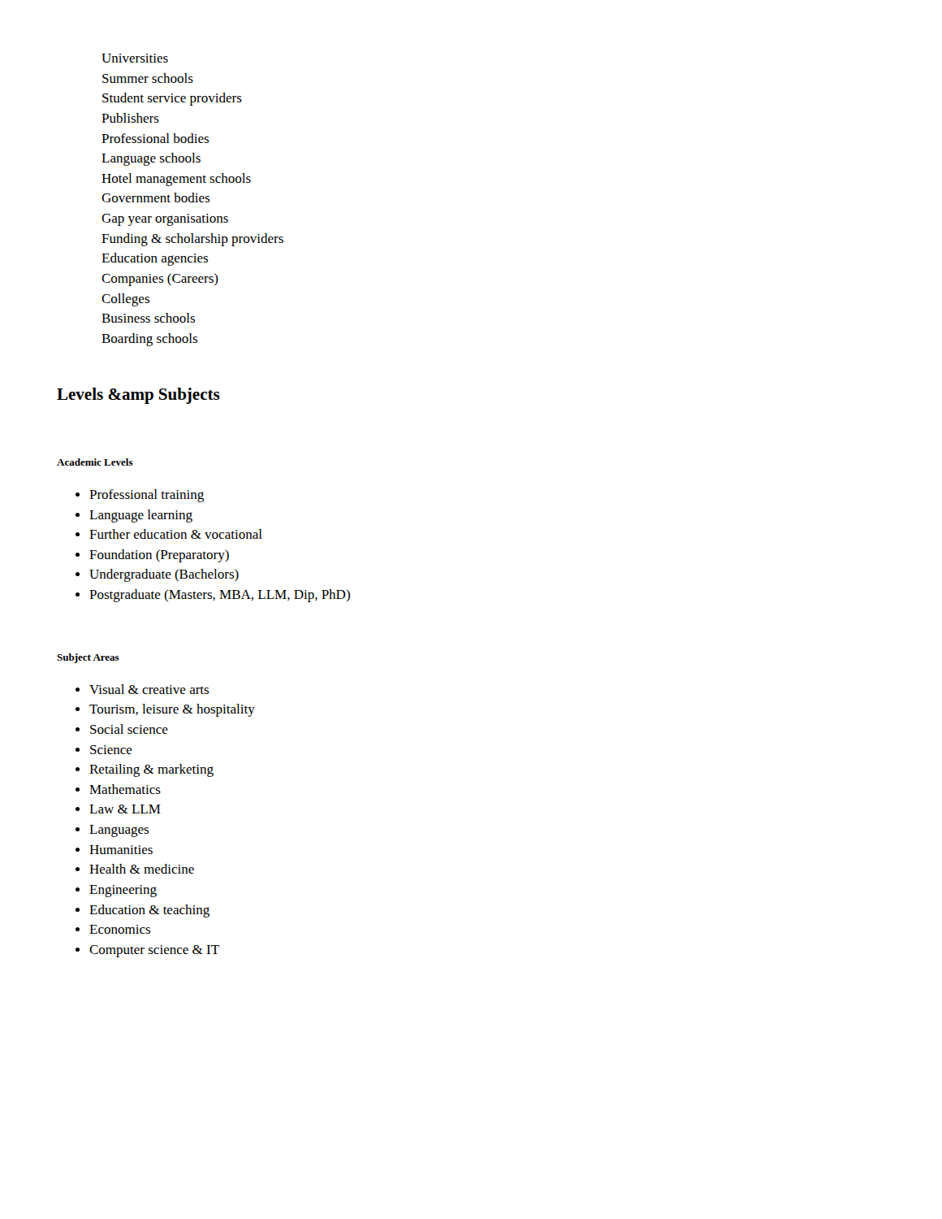Universities
Summer schools
Student service providers
Publishers
Professional bodies
Language schools
Hotel management schools
Government bodies
Gap year organisations
Funding & scholarship providers
Education agencies
Companies (Careers)
Colleges
Business schools
Boarding schools
Levels &amp Subjects
Academic Levels
Professional training
Language learning
Further education & vocational
Foundation (Preparatory)
Undergraduate (Bachelors)
Postgraduate (Masters, MBA, LLM, Dip, PhD)
Subject Areas
Visual & creative arts
Tourism, leisure & hospitality
Social science
Science
Retailing & marketing
Mathematics
Law & LLM
Languages
Humanities
Health & medicine
Engineering
Education & teaching
Economics
Computer science & IT